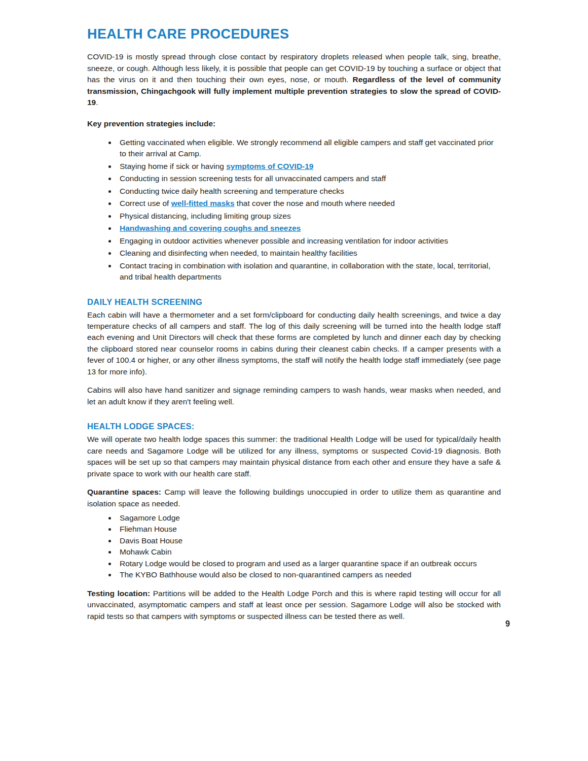HEALTH CARE PROCEDURES
COVID-19 is mostly spread through close contact by respiratory droplets released when people talk, sing, breathe, sneeze, or cough. Although less likely, it is possible that people can get COVID-19 by touching a surface or object that has the virus on it and then touching their own eyes, nose, or mouth. Regardless of the level of community transmission, Chingachgook will fully implement multiple prevention strategies to slow the spread of COVID-19.
Key prevention strategies include:
Getting vaccinated when eligible. We strongly recommend all eligible campers and staff get vaccinated prior to their arrival at Camp.
Staying home if sick or having symptoms of COVID-19
Conducting in session screening tests for all unvaccinated campers and staff
Conducting twice daily health screening and temperature checks
Correct use of well-fitted masks that cover the nose and mouth where needed
Physical distancing, including limiting group sizes
Handwashing and covering coughs and sneezes
Engaging in outdoor activities whenever possible and increasing ventilation for indoor activities
Cleaning and disinfecting when needed, to maintain healthy facilities
Contact tracing in combination with isolation and quarantine, in collaboration with the state, local, territorial, and tribal health departments
DAILY HEALTH SCREENING
Each cabin will have a thermometer and a set form/clipboard for conducting daily health screenings, and twice a day temperature checks of all campers and staff. The log of this daily screening will be turned into the health lodge staff each evening and Unit Directors will check that these forms are completed by lunch and dinner each day by checking the clipboard stored near counselor rooms in cabins during their cleanest cabin checks. If a camper presents with a fever of 100.4 or higher, or any other illness symptoms, the staff will notify the health lodge staff immediately (see page 13 for more info).
Cabins will also have hand sanitizer and signage reminding campers to wash hands, wear masks when needed, and let an adult know if they aren't feeling well.
HEALTH LODGE SPACES:
We will operate two health lodge spaces this summer: the traditional Health Lodge will be used for typical/daily health care needs and Sagamore Lodge will be utilized for any illness, symptoms or suspected Covid-19 diagnosis. Both spaces will be set up so that campers may maintain physical distance from each other and ensure they have a safe & private space to work with our health care staff.
Quarantine spaces: Camp will leave the following buildings unoccupied in order to utilize them as quarantine and isolation space as needed.
Sagamore Lodge
Fliehman House
Davis Boat House
Mohawk Cabin
Rotary Lodge would be closed to program and used as a larger quarantine space if an outbreak occurs
The KYBO Bathhouse would also be closed to non-quarantined campers as needed
Testing location: Partitions will be added to the Health Lodge Porch and this is where rapid testing will occur for all unvaccinated, asymptomatic campers and staff at least once per session. Sagamore Lodge will also be stocked with rapid tests so that campers with symptoms or suspected illness can be tested there as well.
9